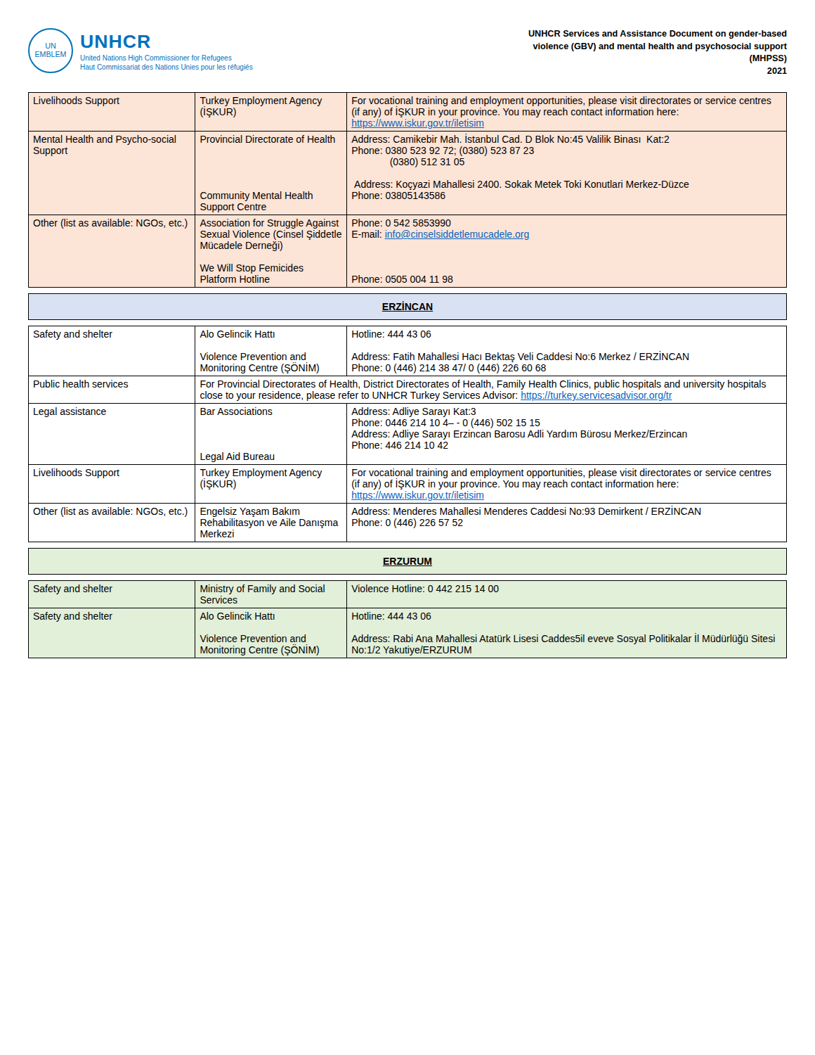UN
EMBLEM
UNHCR United Nations High Commissioner for Refugees
Haut Commissariat des Nations Unies pour les réfugiés
UNHCR Services and Assistance Document on gender-based
violence (GBV) and mental health and psychosocial support
(MHPSS)
2021
| Livelihoods Support | Turkey Employment Agency (İŞKUR) | For vocational training and employment opportunities, please visit directorates or service centres (if any) of İŞKUR in your province. You may reach contact information here: https://www.iskur.gov.tr/iletisim |
| Mental Health and Psycho-social Support | Provincial Directorate of Health Community Mental Health Support Centre | Address: Camikebir Mah. İstanbul Cad. D Blok No:45 Valilik Binası Kat:2 Phone: 0380 523 92 72; (0380) 523 87 23 (0380) 512 31 05 Address: Koçyazi Mahallesi 2400. Sokak Metek Toki Konutlari Merkez-Düzce Phone: 03805143586 |
| Other (list as available: NGOs, etc.) | Association for Struggle Against Sexual Violence (Cinsel Şiddetle Mücadele Derneği) We Will Stop Femicides Platform Hotline | Phone: 0 542 5853990 E-mail: info@cinselsiddetlemucadele.org Phone: 0505 004 11 98 |
| ERZİNCAN |
| Safety and shelter | Alo Gelincik Hattı Violence Prevention and Monitoring Centre (ŞÖNİM) | Hotline: 444 43 06 Address: Fatih Mahallesi Hacı Bektaş Veli Caddesi No:6 Merkez / ERZİNCAN Phone: 0 (446) 214 38 47/ 0 (446) 226 60 68 |
| Public health services | For Provincial Directorates of Health, District Directorates of Health, Family Health Clinics, public hospitals and university hospitals close to your residence, please refer to UNHCR Turkey Services Advisor: https://turkey.servicesadvisor.org/tr |
| Legal assistance | Bar Associations Legal Aid Bureau | Address: Adliye Sarayı Kat:3 Phone: 0446 214 10 4– - 0 (446) 502 15 15 Address: Adliye Sarayı Erzincan Barosu Adli Yardım Bürosu Merkez/Erzincan Phone: 446 214 10 42 |
| Livelihoods Support | Turkey Employment Agency (İŞKUR) | For vocational training and employment opportunities, please visit directorates or service centres (if any) of İŞKUR in your province. You may reach contact information here: https://www.iskur.gov.tr/iletisim |
| Other (list as available: NGOs, etc.) | Engelsiz Yaşam Bakım Rehabilitasyon ve Aile Danışma Merkezi | Address: Menderes Mahallesi Menderes Caddesi No:93 Demirkent / ERZİNCAN Phone: 0 (446) 226 57 52 |
| ERZURUM |
| Safety and shelter | Ministry of Family and Social Services | Violence Hotline: 0 442 215 14 00 |
| Safety and shelter | Alo Gelincik Hattı Violence Prevention and Monitoring Centre (ŞÖNİM) | Hotline: 444 43 06 Address: Rabi Ana Mahallesi Atatürk Lisesi Caddes5il eveve Sosyal Politikalar İl Müdürlüğü Sitesi No:1/2 Yakutiye/ERZURUM |